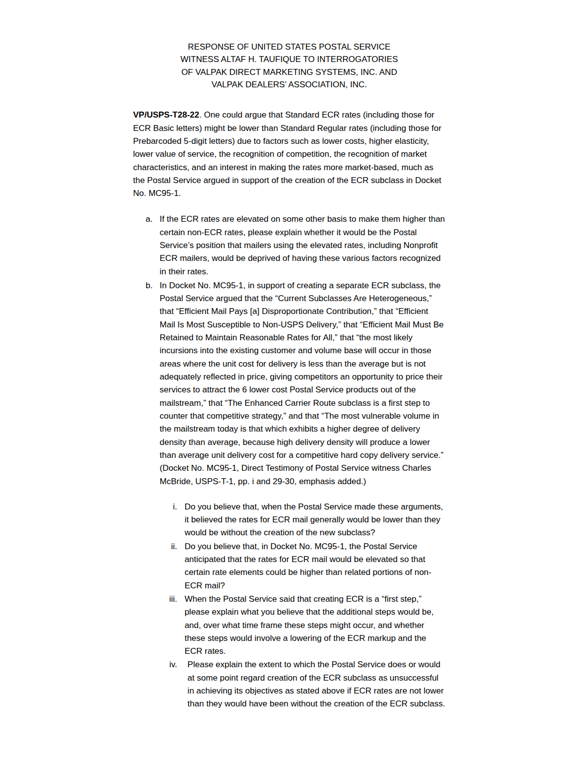RESPONSE OF UNITED STATES POSTAL SERVICE
WITNESS ALTAF H. TAUFIQUE TO INTERROGATORIES
OF VALPAK DIRECT MARKETING SYSTEMS, INC. AND
VALPAK DEALERS’ ASSOCIATION, INC.
VP/USPS-T28-22. One could argue that Standard ECR rates (including those for ECR Basic letters) might be lower than Standard Regular rates (including those for Prebarcoded 5-digit letters) due to factors such as lower costs, higher elasticity, lower value of service, the recognition of competition, the recognition of market characteristics, and an interest in making the rates more market-based, much as the Postal Service argued in support of the creation of the ECR subclass in Docket No. MC95-1.
If the ECR rates are elevated on some other basis to make them higher than certain non-ECR rates, please explain whether it would be the Postal Service’s position that mailers using the elevated rates, including Nonprofit ECR mailers, would be deprived of having these various factors recognized in their rates.
In Docket No. MC95-1, in support of creating a separate ECR subclass, the Postal Service argued that the “Current Subclasses Are Heterogeneous,” that “Efficient Mail Pays [a] Disproportionate Contribution,” that “Efficient Mail Is Most Susceptible to Non-USPS Delivery,” that “Efficient Mail Must Be Retained to Maintain Reasonable Rates for All,” that “the most likely incursions into the existing customer and volume base will occur in those areas where the unit cost for delivery is less than the average but is not adequately reflected in price, giving competitors an opportunity to price their services to attract the 6 lower cost Postal Service products out of the mailstream,” that “The Enhanced Carrier Route subclass is a first step to counter that competitive strategy,” and that “The most vulnerable volume in the mailstream today is that which exhibits a higher degree of delivery density than average, because high delivery density will produce a lower than average unit delivery cost for a competitive hard copy delivery service.” (Docket No. MC95-1, Direct Testimony of Postal Service witness Charles McBride, USPS-T-1, pp. i and 29-30, emphasis added.)
Do you believe that, when the Postal Service made these arguments, it believed the rates for ECR mail generally would be lower than they would be without the creation of the new subclass?
Do you believe that, in Docket No. MC95-1, the Postal Service anticipated that the rates for ECR mail would be elevated so that certain rate elements could be higher than related portions of non-ECR mail?
When the Postal Service said that creating ECR is a “first step,” please explain what you believe that the additional steps would be, and, over what time frame these steps might occur, and whether these steps would involve a lowering of the ECR markup and the ECR rates.
Please explain the extent to which the Postal Service does or would at some point regard creation of the ECR subclass as unsuccessful in achieving its objectives as stated above if ECR rates are not lower than they would have been without the creation of the ECR subclass.